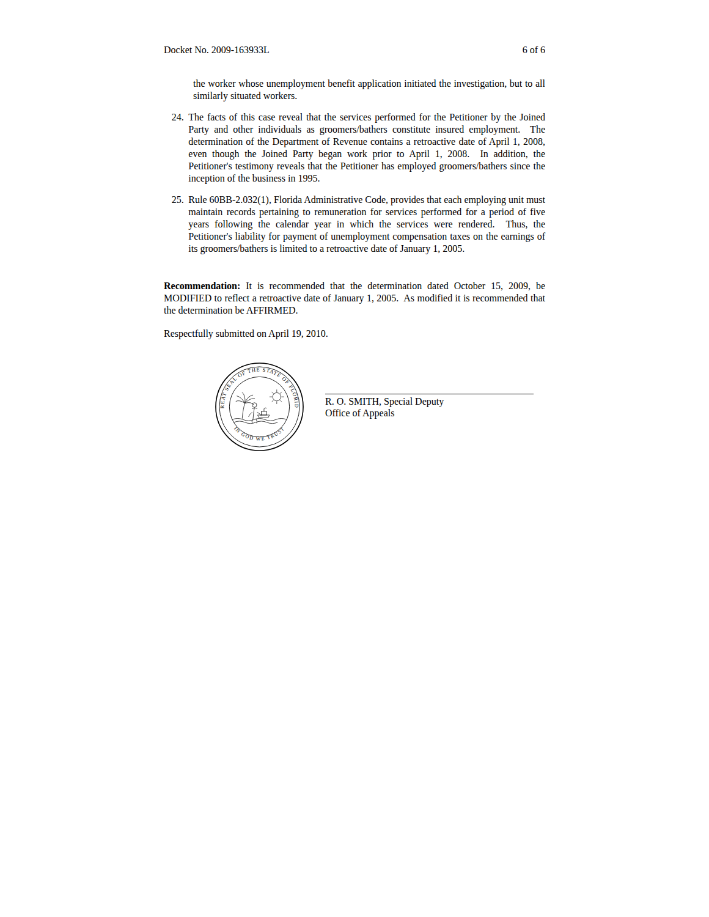Docket No. 2009-163933L 6 of 6
the worker whose unemployment benefit application initiated the investigation, but to all similarly situated workers.
24. The facts of this case reveal that the services performed for the Petitioner by the Joined Party and other individuals as groomers/bathers constitute insured employment. The determination of the Department of Revenue contains a retroactive date of April 1, 2008, even though the Joined Party began work prior to April 1, 2008. In addition, the Petitioner's testimony reveals that the Petitioner has employed groomers/bathers since the inception of the business in 1995.
25. Rule 60BB-2.032(1), Florida Administrative Code, provides that each employing unit must maintain records pertaining to remuneration for services performed for a period of five years following the calendar year in which the services were rendered. Thus, the Petitioner's liability for payment of unemployment compensation taxes on the earnings of its groomers/bathers is limited to a retroactive date of January 1, 2005.
Recommendation: It is recommended that the determination dated October 15, 2009, be MODIFIED to reflect a retroactive date of January 1, 2005. As modified it is recommended that the determination be AFFIRMED.
Respectfully submitted on April 19, 2010.
GREAT SEAL OF THE STATE OF FLORIDA IN GOD WE TRUST
R. O. SMITH, Special Deputy
Office of Appeals